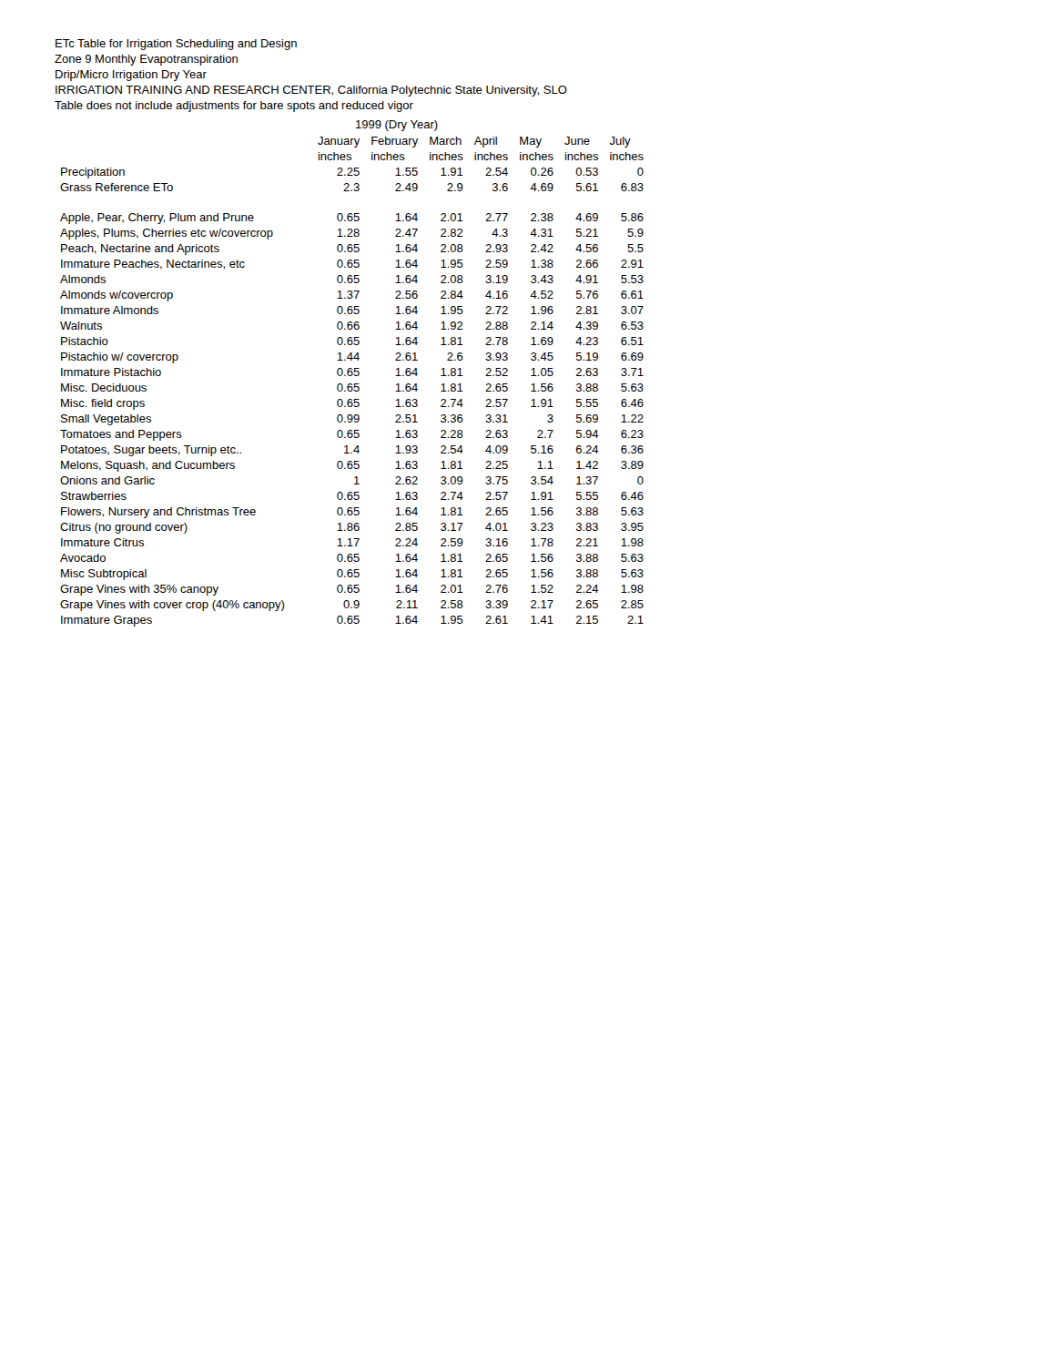ETc Table for Irrigation Scheduling and Design
Zone 9 Monthly Evapotranspiration
Drip/Micro Irrigation Dry Year
IRRIGATION TRAINING AND RESEARCH CENTER, California Polytechnic State University, SLO
Table does not include adjustments for bare spots and reduced vigor
1999 (Dry Year)
| | January | February | March | April | May | June | July |
| --- | --- | --- | --- | --- | --- | --- | --- |
| | inches | inches | inches | inches | inches | inches | inches |
| Precipitation | 2.25 | 1.55 | 1.91 | 2.54 | 0.26 | 0.53 | 0 |
| Grass Reference ETo | 2.3 | 2.49 | 2.9 | 3.6 | 4.69 | 5.61 | 6.83 |
| Apple, Pear, Cherry, Plum and Prune | 0.65 | 1.64 | 2.01 | 2.77 | 2.38 | 4.69 | 5.86 |
| Apples, Plums, Cherries etc w/covercrop | 1.28 | 2.47 | 2.82 | 4.3 | 4.31 | 5.21 | 5.9 |
| Peach, Nectarine and Apricots | 0.65 | 1.64 | 2.08 | 2.93 | 2.42 | 4.56 | 5.5 |
| Immature Peaches, Nectarines, etc | 0.65 | 1.64 | 1.95 | 2.59 | 1.38 | 2.66 | 2.91 |
| Almonds | 0.65 | 1.64 | 2.08 | 3.19 | 3.43 | 4.91 | 5.53 |
| Almonds w/covercrop | 1.37 | 2.56 | 2.84 | 4.16 | 4.52 | 5.76 | 6.61 |
| Immature Almonds | 0.65 | 1.64 | 1.95 | 2.72 | 1.96 | 2.81 | 3.07 |
| Walnuts | 0.66 | 1.64 | 1.92 | 2.88 | 2.14 | 4.39 | 6.53 |
| Pistachio | 0.65 | 1.64 | 1.81 | 2.78 | 1.69 | 4.23 | 6.51 |
| Pistachio w/ covercrop | 1.44 | 2.61 | 2.6 | 3.93 | 3.45 | 5.19 | 6.69 |
| Immature Pistachio | 0.65 | 1.64 | 1.81 | 2.52 | 1.05 | 2.63 | 3.71 |
| Misc. Deciduous | 0.65 | 1.64 | 1.81 | 2.65 | 1.56 | 3.88 | 5.63 |
| Misc. field crops | 0.65 | 1.63 | 2.74 | 2.57 | 1.91 | 5.55 | 6.46 |
| Small Vegetables | 0.99 | 2.51 | 3.36 | 3.31 | 3 | 5.69 | 1.22 |
| Tomatoes and Peppers | 0.65 | 1.63 | 2.28 | 2.63 | 2.7 | 5.94 | 6.23 |
| Potatoes, Sugar beets, Turnip etc.. | 1.4 | 1.93 | 2.54 | 4.09 | 5.16 | 6.24 | 6.36 |
| Melons, Squash, and Cucumbers | 0.65 | 1.63 | 1.81 | 2.25 | 1.1 | 1.42 | 3.89 |
| Onions and Garlic | 1 | 2.62 | 3.09 | 3.75 | 3.54 | 1.37 | 0 |
| Strawberries | 0.65 | 1.63 | 2.74 | 2.57 | 1.91 | 5.55 | 6.46 |
| Flowers, Nursery and Christmas Tree | 0.65 | 1.64 | 1.81 | 2.65 | 1.56 | 3.88 | 5.63 |
| Citrus (no ground cover) | 1.86 | 2.85 | 3.17 | 4.01 | 3.23 | 3.83 | 3.95 |
| Immature Citrus | 1.17 | 2.24 | 2.59 | 3.16 | 1.78 | 2.21 | 1.98 |
| Avocado | 0.65 | 1.64 | 1.81 | 2.65 | 1.56 | 3.88 | 5.63 |
| Misc Subtropical | 0.65 | 1.64 | 1.81 | 2.65 | 1.56 | 3.88 | 5.63 |
| Grape Vines with 35% canopy | 0.65 | 1.64 | 2.01 | 2.76 | 1.52 | 2.24 | 1.98 |
| Grape Vines with cover crop (40% canopy) | 0.9 | 2.11 | 2.58 | 3.39 | 2.17 | 2.65 | 2.85 |
| Immature Grapes | 0.65 | 1.64 | 1.95 | 2.61 | 1.41 | 2.15 | 2.1 |